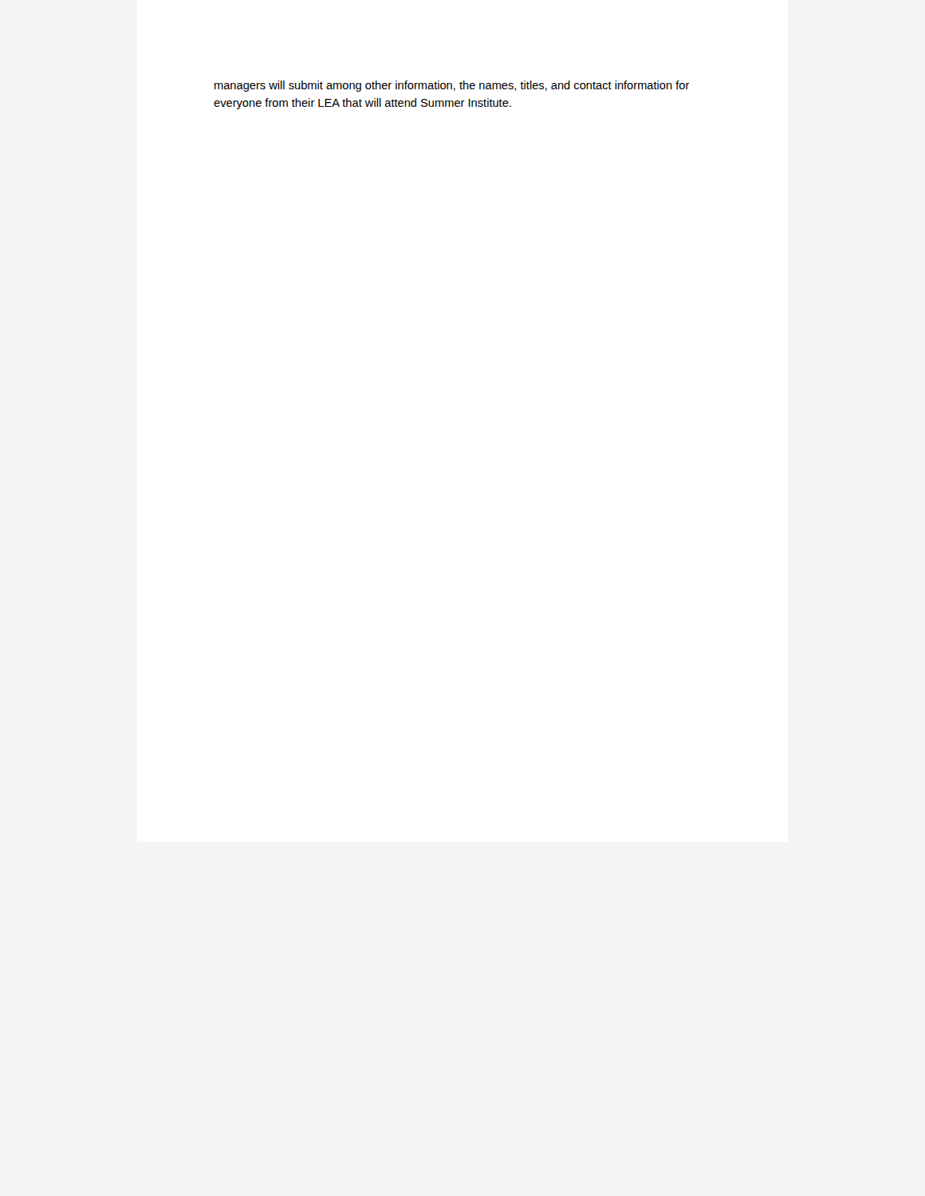managers will submit among other information, the names, titles, and contact information for everyone from their LEA that will attend Summer Institute.